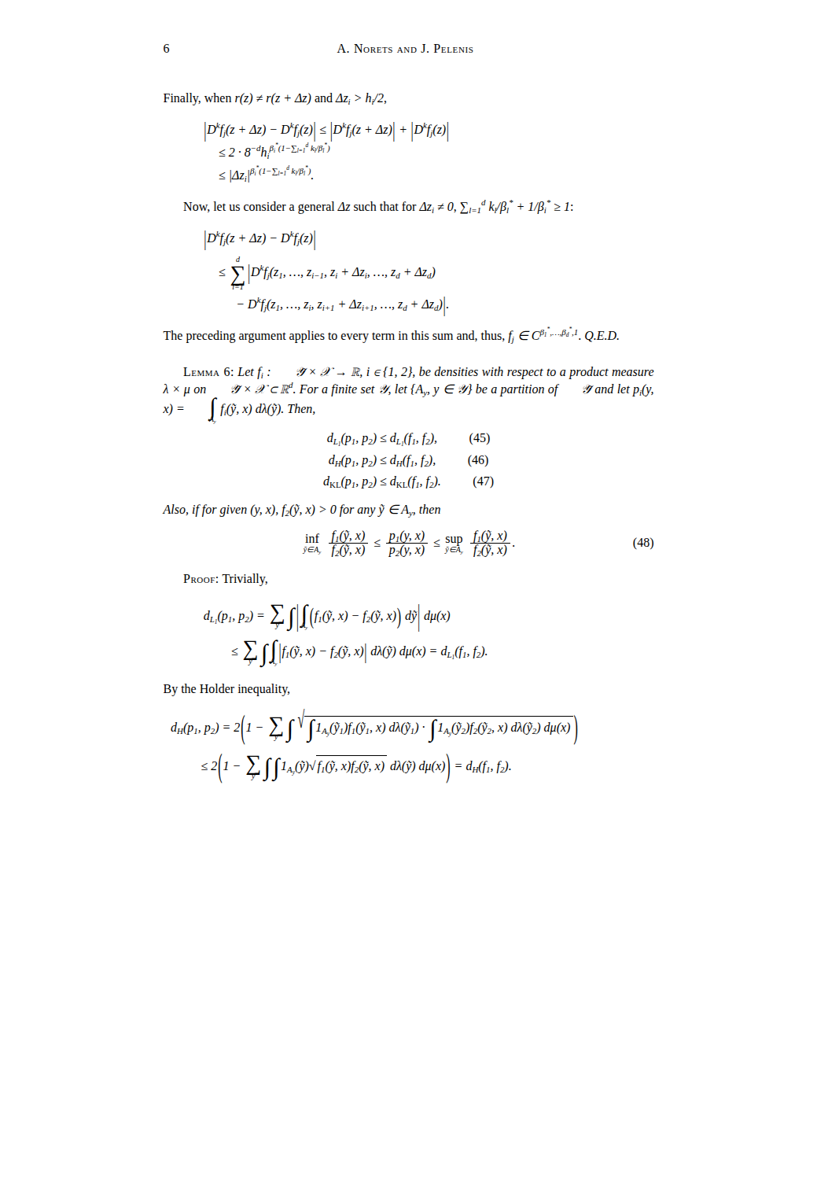6 A. Norets and J. Pelenis
Finally, when r(z) ≠ r(z + Δz) and Δzi > hi/2,
|Dkfj(z + Δz) − Dkfj(z)| ≤ |Dkfj(z + Δz)| + |Dkfj(z)|
≤ 2 · 8−dhiβi*(1−∑l=1d kl/βl*)
≤ |Δzi|βi*(1−∑l=1d kl/βl*).
Now, let us consider a general Δz such that for Δzi ≠ 0, ∑l=1d kl/βl* + 1/βi* ≥ 1:
|Dkfj(z + Δz) − Dkfj(z)|
≤ d∑i=1|Dkfj(z1, …, zi−1, zi + Δzi, …, zd + Δzd)
− Dkfj(z1, …, zi, zi+1 + Δzi+1, …, zd + Δzd)|.
The preceding argument applies to every term in this sum and, thus, fj ∈ Cβ1*,…,βd*,1. Q.E.D.
Lemma 6: Let fi : 𝒴̃ × 𝒳 → ℝ, i ∈ {1, 2}, be densities with respect to a product measure λ × μ on 𝒴̃ × 𝒳 ⊂ ℝd. For a finite set 𝒴, let {Ay, y ∈ 𝒴} be a partition of 𝒴̃ and let pi(y, x) = ∫Ay fi(ỹ, x) dλ(ỹ). Then,
dL1(p1, p2) ≤ dL1(f1, f2), (45)
dH(p1, p2) ≤ dH(f1, f2), (46)
dKL(p1, p2) ≤ dKL(f1, f2). (47)
Also, if for given (y, x), f2(ỹ, x) > 0 for any ỹ ∈ Ay, then
inf ỹ∈Ay f1(ỹ, x) f2(ỹ, x) ≤ p1(y, x) p2(y, x) ≤ sup ỹ∈Ay f1(ỹ, x) f2(ỹ, x).
(48)
Proof: Trivially,
dL1(p1, p2) = ∑y∫|∫Ay(f1(ỹ, x) − f2(ỹ, x)) dỹ| dμ(x)
≤ ∑y∫∫Ay|f1(ỹ, x) − f2(ỹ, x)| dλ(ỹ) dμ(x) = dL1(f1, f2).
By the Holder inequality,
dH(p1, p2) = 2(1 − ∑y∫ √∫1Ay(ỹ1)f1(ỹ1, x) dλ(ỹ1) · ∫1Ay(ỹ2)f2(ỹ2, x) dλ(ỹ2) dμ(x))
≤ 2(1 − ∑y∫∫1Ay(ỹ)√f1(ỹ, x)f2(ỹ, x) dλ(ỹ) dμ(x)) = dH(f1, f2).